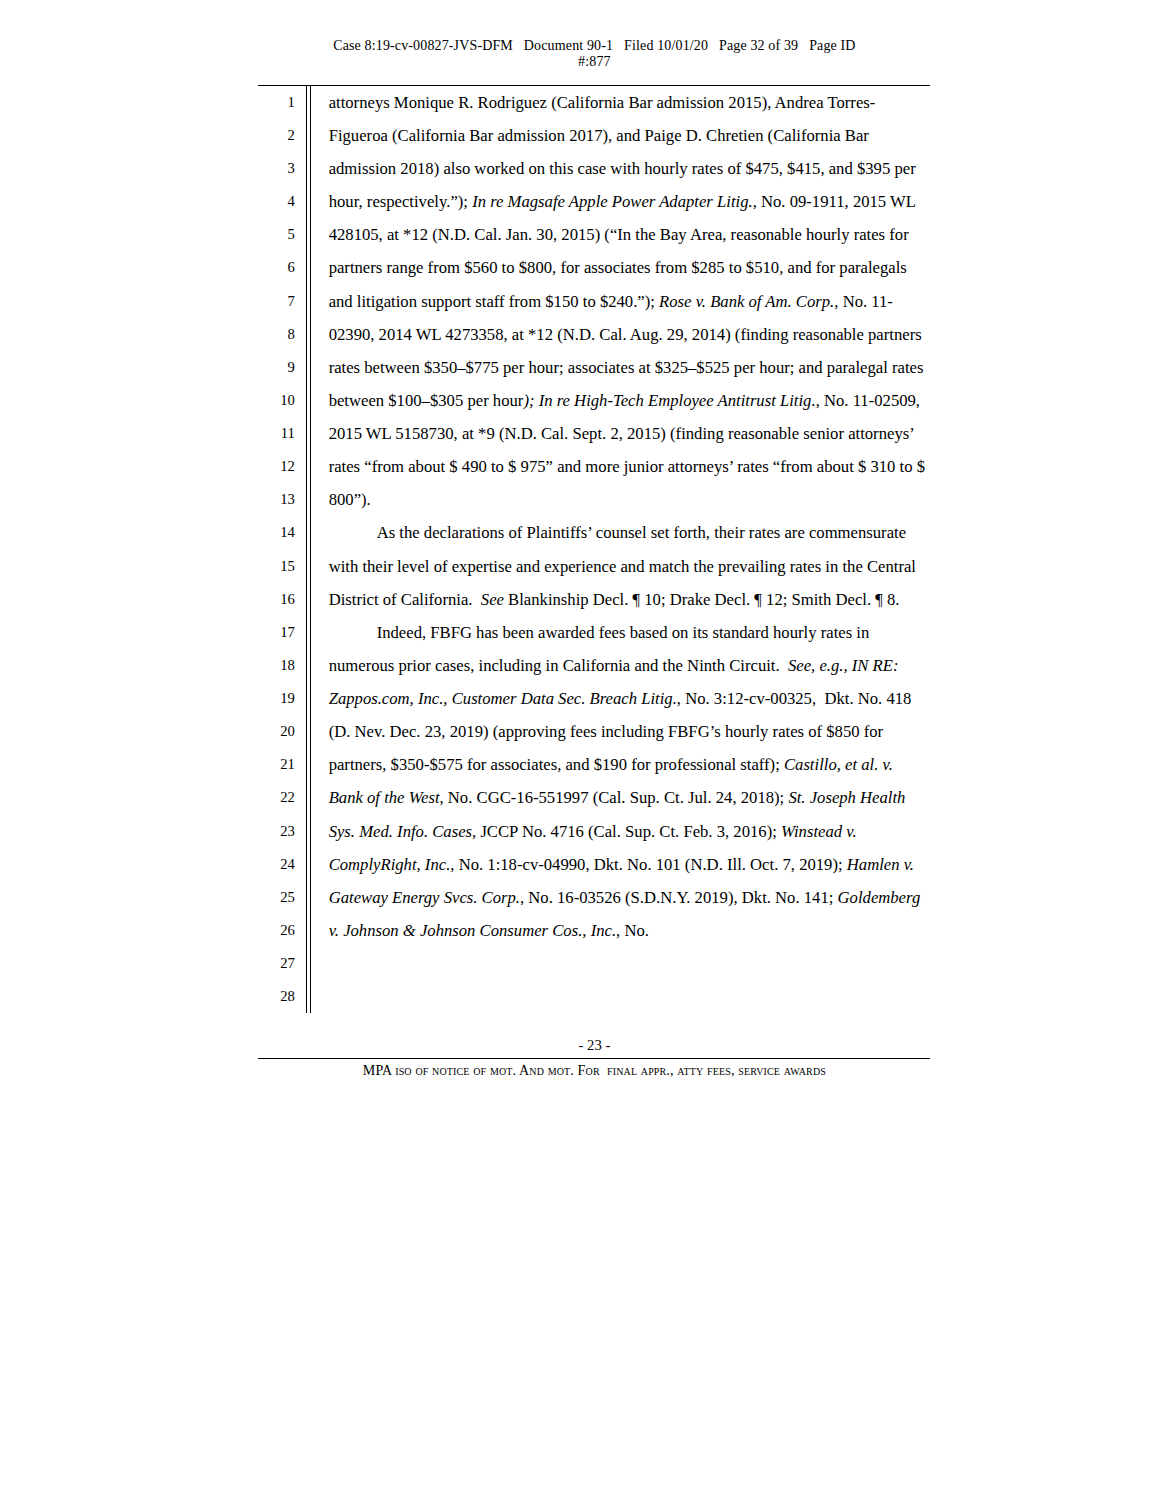Case 8:19-cv-00827-JVS-DFM Document 90-1 Filed 10/01/20 Page 32 of 39 Page ID
#:877
1
2
3
4
5
6
7
8
9
10
11
12
13
14
15
16
17
18
19
20
21
22
23
24
25
26
27
28
attorneys Monique R. Rodriguez (California Bar admission 2015), Andrea Torres-Figueroa (California Bar admission 2017), and Paige D. Chretien (California Bar admission 2018) also worked on this case with hourly rates of $475, $415, and $395 per hour, respectively.”); In re Magsafe Apple Power Adapter Litig., No. 09-1911, 2015 WL 428105, at *12 (N.D. Cal. Jan. 30, 2015) (“In the Bay Area, reasonable hourly rates for partners range from $560 to $800, for associates from $285 to $510, and for paralegals and litigation support staff from $150 to $240.”); Rose v. Bank of Am. Corp., No. 11-02390, 2014 WL 4273358, at *12 (N.D. Cal. Aug. 29, 2014) (finding reasonable partners rates between $350–$775 per hour; associates at $325–$525 per hour; and paralegal rates between $100–$305 per hour); In re High-Tech Employee Antitrust Litig., No. 11-02509, 2015 WL 5158730, at *9 (N.D. Cal. Sept. 2, 2015) (finding reasonable senior attorneys’ rates “from about $ 490 to $ 975” and more junior attorneys’ rates “from about $ 310 to $ 800”).
As the declarations of Plaintiffs’ counsel set forth, their rates are commensurate with their level of expertise and experience and match the prevailing rates in the Central District of California. See Blankinship Decl. ¶ 10; Drake Decl. ¶ 12; Smith Decl. ¶ 8.
Indeed, FBFG has been awarded fees based on its standard hourly rates in numerous prior cases, including in California and the Ninth Circuit. See, e.g., IN RE: Zappos.com, Inc., Customer Data Sec. Breach Litig., No. 3:12-cv-00325, Dkt. No. 418 (D. Nev. Dec. 23, 2019) (approving fees including FBFG’s hourly rates of $850 for partners, $350-$575 for associates, and $190 for professional staff); Castillo, et al. v. Bank of the West, No. CGC-16-551997 (Cal. Sup. Ct. Jul. 24, 2018); St. Joseph Health Sys. Med. Info. Cases, JCCP No. 4716 (Cal. Sup. Ct. Feb. 3, 2016); Winstead v. ComplyRight, Inc., No. 1:18-cv-04990, Dkt. No. 101 (N.D. Ill. Oct. 7, 2019); Hamlen v. Gateway Energy Svcs. Corp., No. 16-03526 (S.D.N.Y. 2019), Dkt. No. 141; Goldemberg v. Johnson & Johnson Consumer Cos., Inc., No.
- 23 -
MPA iso of notice of mot. And mot. For final appr., atty fees, service awards